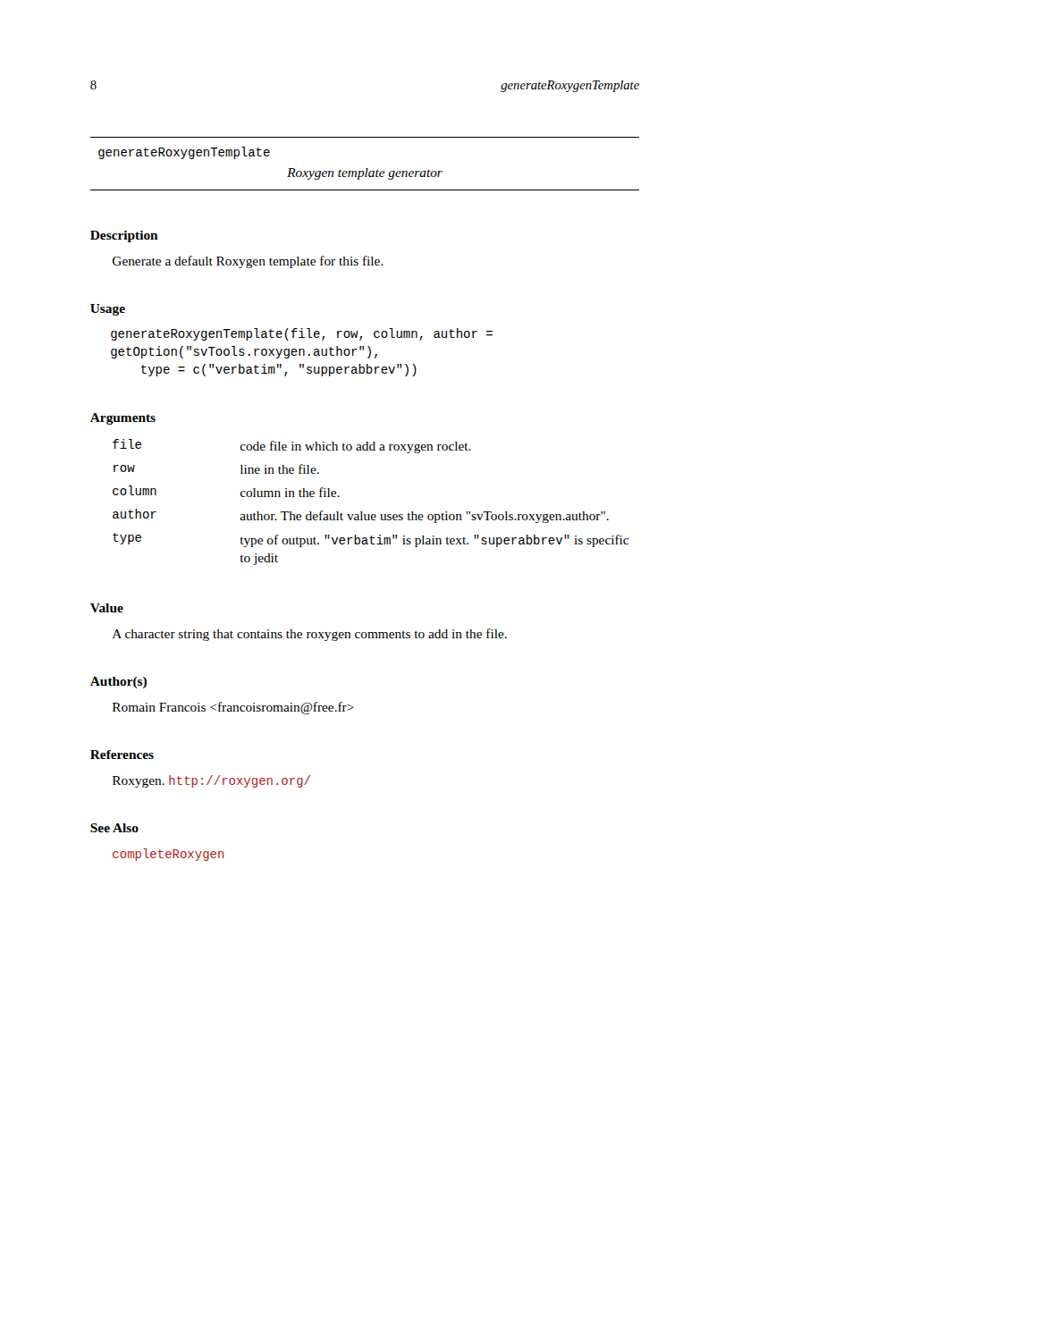8 generateRoxygenTemplate
generateRoxygenTemplate
Roxygen template generator
Description
Generate a default Roxygen template for this file.
Usage
generateRoxygenTemplate(file, row, column, author = getOption("svTools.roxygen.author"),
    type = c("verbatim", "supperabbrev"))
Arguments
| file | code file in which to add a roxygen roclet. |
| row | line in the file. |
| column | column in the file. |
| author | author. The default value uses the option "svTools.roxygen.author". |
| type | type of output. "verbatim" is plain text. "superabbrev" is specific to jedit |
Value
A character string that contains the roxygen comments to add in the file.
Author(s)
Romain Francois <francoisromain@free.fr>
References
Roxygen. http://roxygen.org/
See Also
completeRoxygen